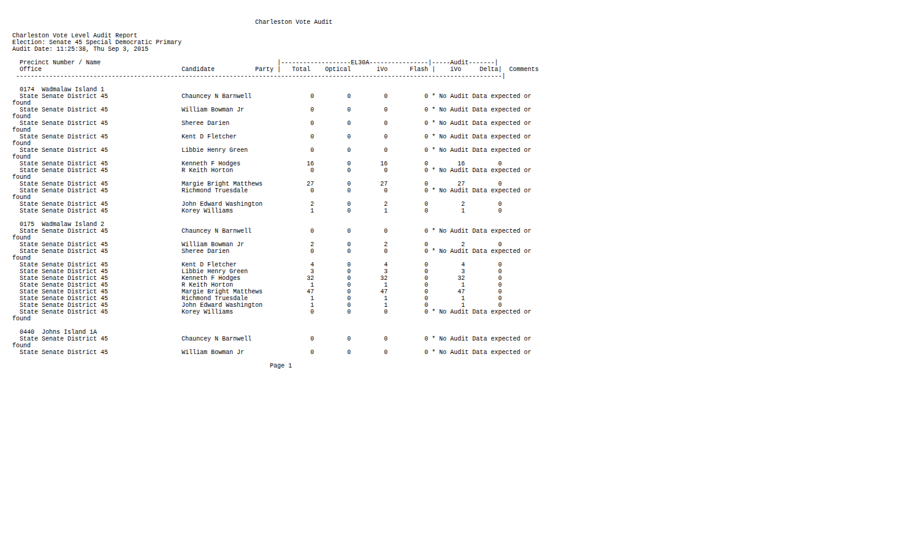Charleston Vote Audit Charleston Vote Level Audit Report Election: Senate 45 Special Democratic Primary Audit Date: 11:25:38, Thu Sep 3, 2015 Precinct Number / Name |-------------------EL30A----------------|-----Audit-------| Office Candidate Party | Total Optical iVo Flash | iVo Delta| Comments ------------------------------------------------------------------------------------------------------------------------------------| 0174 Wadmalaw Island 1 State Senate District 45 Chauncey N Barnwell 0 0 0 0 * No Audit Data expected or found State Senate District 45 William Bowman Jr 0 0 0 0 * No Audit Data expected or found State Senate District 45 Sheree Darien 0 0 0 0 * No Audit Data expected or found State Senate District 45 Kent D Fletcher 0 0 0 0 * No Audit Data expected or found State Senate District 45 Libbie Henry Green 0 0 0 0 * No Audit Data expected or found State Senate District 45 Kenneth F Hodges 16 0 16 0 16 0 State Senate District 45 R Keith Horton 0 0 0 0 * No Audit Data expected or found State Senate District 45 Margie Bright Matthews 27 0 27 0 27 0 State Senate District 45 Richmond Truesdale 0 0 0 0 * No Audit Data expected or found State Senate District 45 John Edward Washington 2 0 2 0 2 0 State Senate District 45 Korey Williams 1 0 1 0 1 0 0175 Wadmalaw Island 2 State Senate District 45 Chauncey N Barnwell 0 0 0 0 * No Audit Data expected or found State Senate District 45 William Bowman Jr 2 0 2 0 2 0 State Senate District 45 Sheree Darien 0 0 0 0 * No Audit Data expected or found State Senate District 45 Kent D Fletcher 4 0 4 0 4 0 State Senate District 45 Libbie Henry Green 3 0 3 0 3 0 State Senate District 45 Kenneth F Hodges 32 0 32 0 32 0 State Senate District 45 R Keith Horton 1 0 1 0 1 0 State Senate District 45 Margie Bright Matthews 47 0 47 0 47 0 State Senate District 45 Richmond Truesdale 1 0 1 0 1 0 State Senate District 45 John Edward Washington 1 0 1 0 1 0 State Senate District 45 Korey Williams 0 0 0 0 * No Audit Data expected or found 0440 Johns Island 1A State Senate District 45 Chauncey N Barnwell 0 0 0 0 * No Audit Data expected or found State Senate District 45 William Bowman Jr 0 0 0 0 * No Audit Data expected or Page 1